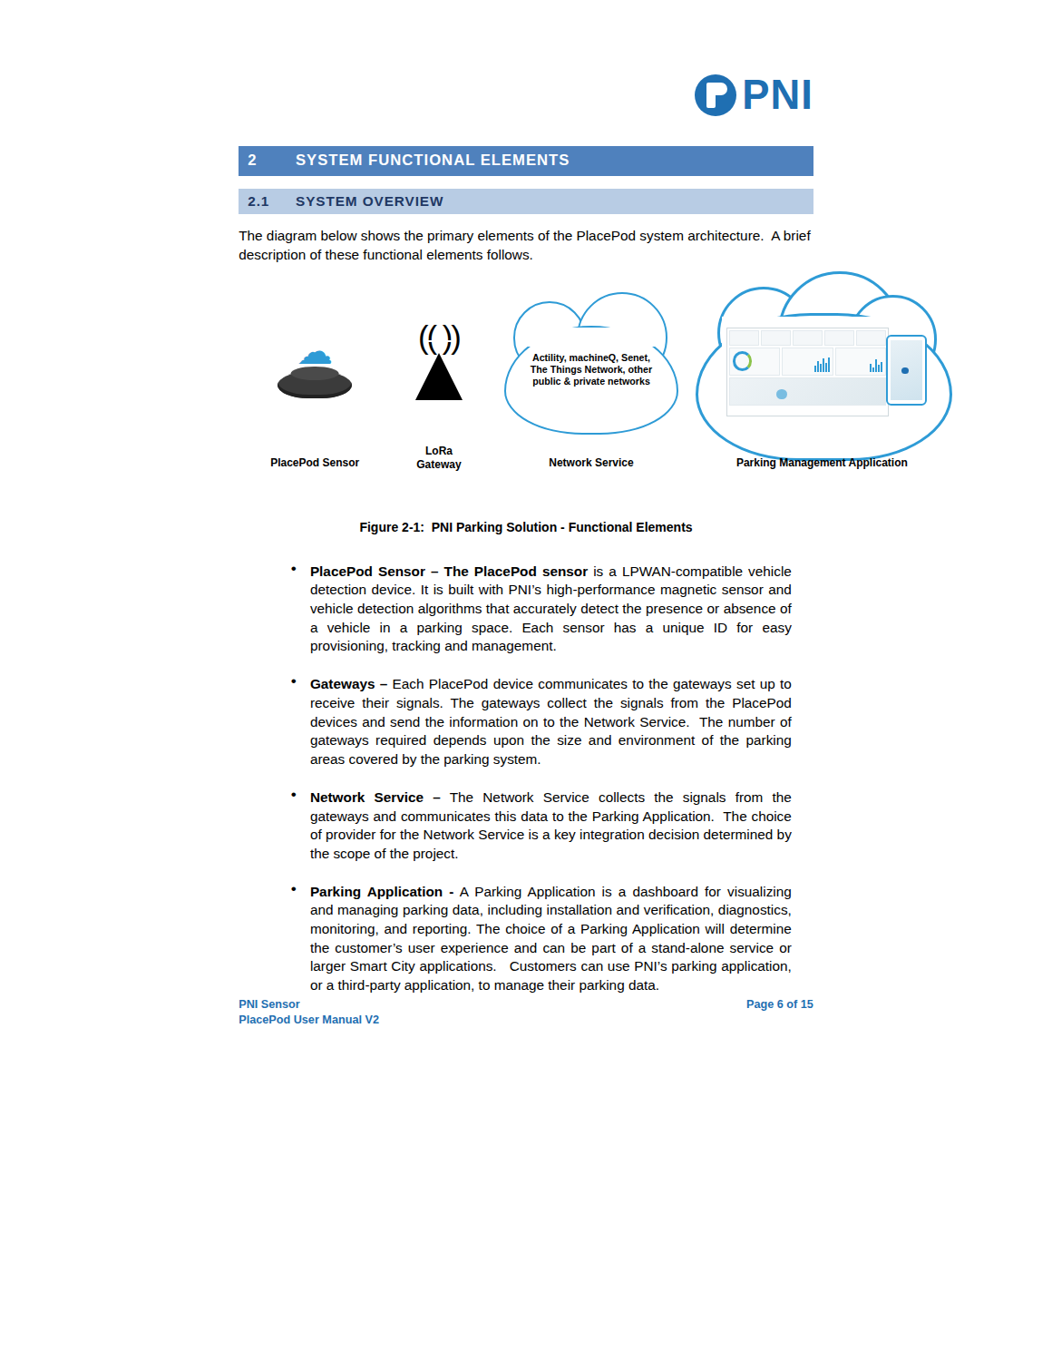PNI
2 SYSTEM FUNCTIONAL ELEMENTS
2.1 SYSTEM OVERVIEW
The diagram below shows the primary elements of the PlacePod system architecture. A brief description of these functional elements follows.
☁
(( ))
Actility, machineQ, Senet,
The Things Network, other
public & private networks
PlacePod Sensor
LoRa
Gateway
Network Service
Parking Management Application
Figure 2-1: PNI Parking Solution - Functional Elements
PlacePod Sensor – The PlacePod sensor is a LPWAN-compatible vehicle detection device. It is built with PNI’s high-performance magnetic sensor and vehicle detection algorithms that accurately detect the presence or absence of a vehicle in a parking space. Each sensor has a unique ID for easy provisioning, tracking and management.
Gateways – Each PlacePod device communicates to the gateways set up to receive their signals. The gateways collect the signals from the PlacePod devices and send the information on to the Network Service. The number of gateways required depends upon the size and environment of the parking areas covered by the parking system.
Network Service – The Network Service collects the signals from the gateways and communicates this data to the Parking Application. The choice of provider for the Network Service is a key integration decision determined by the scope of the project.
Parking Application - A Parking Application is a dashboard for visualizing and managing parking data, including installation and verification, diagnostics, monitoring, and reporting. The choice of a Parking Application will determine the customer’s user experience and can be part of a stand-alone service or larger Smart City applications. Customers can use PNI’s parking application, or a third-party application, to manage their parking data.
PNI Sensor
PlacePod User Manual V2
Page 6 of 15